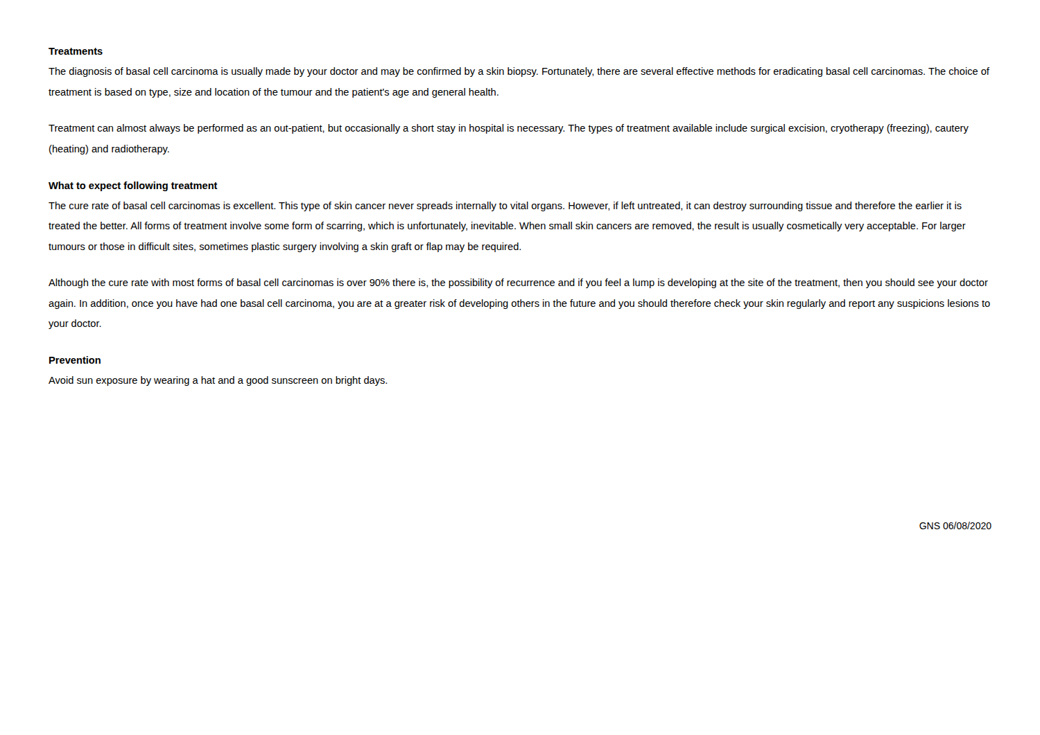Treatments
The diagnosis of basal cell carcinoma is usually made by your doctor and may be confirmed by a skin biopsy. Fortunately, there are several effective methods for eradicating basal cell carcinomas. The choice of treatment is based on type, size and location of the tumour and the patient's age and general health.
Treatment can almost always be performed as an out-patient, but occasionally a short stay in hospital is necessary. The types of treatment available include surgical excision, cryotherapy (freezing), cautery (heating) and radiotherapy.
What to expect following treatment
The cure rate of basal cell carcinomas is excellent. This type of skin cancer never spreads internally to vital organs. However, if left untreated, it can destroy surrounding tissue and therefore the earlier it is treated the better. All forms of treatment involve some form of scarring, which is unfortunately, inevitable. When small skin cancers are removed, the result is usually cosmetically very acceptable. For larger tumours or those in difficult sites, sometimes plastic surgery involving a skin graft or flap may be required.
Although the cure rate with most forms of basal cell carcinomas is over 90% there is, the possibility of recurrence and if you feel a lump is developing at the site of the treatment, then you should see your doctor again. In addition, once you have had one basal cell carcinoma, you are at a greater risk of developing others in the future and you should therefore check your skin regularly and report any suspicions lesions to your doctor.
Prevention
Avoid sun exposure by wearing a hat and a good sunscreen on bright days.
GNS 06/08/2020